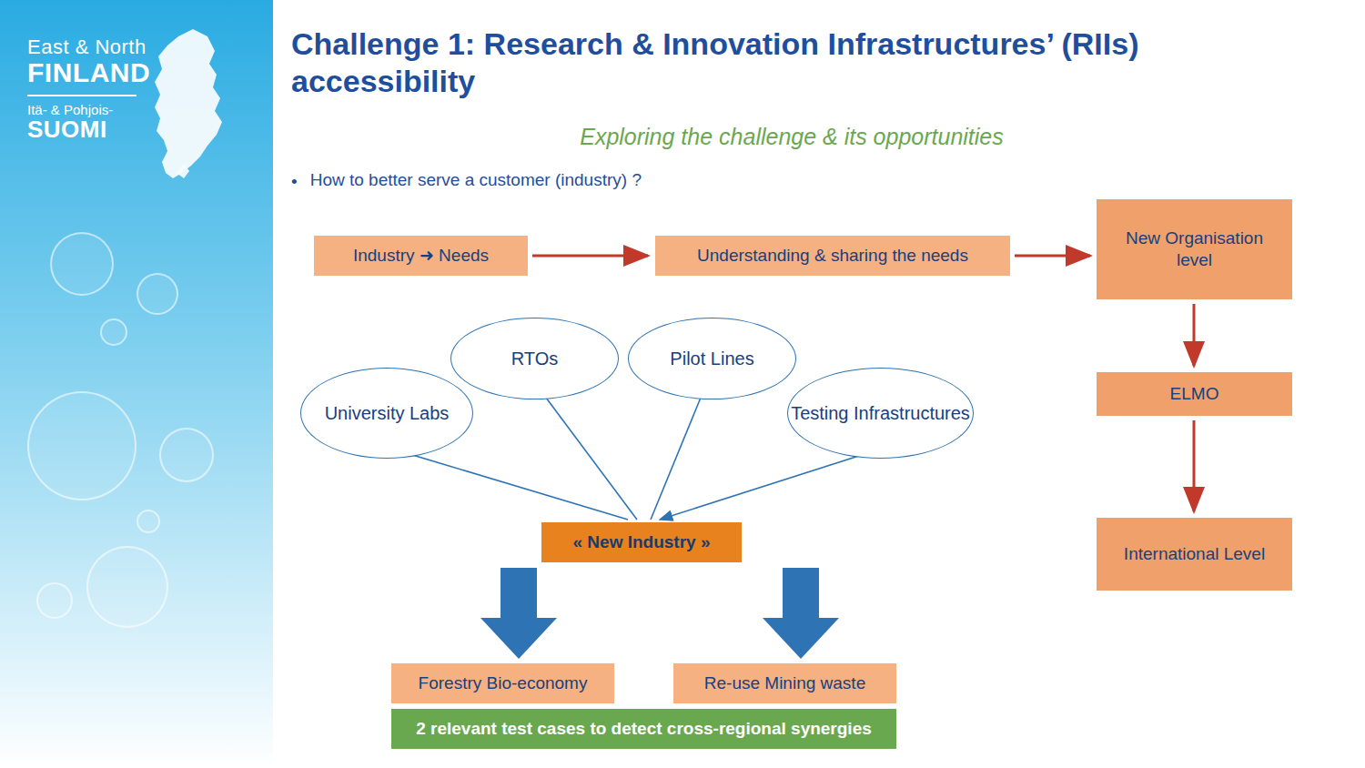East & North
FINLAND
Itä- & Pohjois-
SUOMI
Challenge 1: Research & Innovation Infrastructures’ (RIIs) accessibility
Exploring the challenge & its opportunities
• How to better serve a customer (industry) ?
Industry ➜ Needs
Understanding & sharing the needs
New Organisation level
ELMO
International Level
University Labs
RTOs
Pilot Lines
Testing Infrastructures
« New Industry »
Forestry Bio-economy
Re-use Mining waste
2 relevant test cases to detect cross-regional synergies